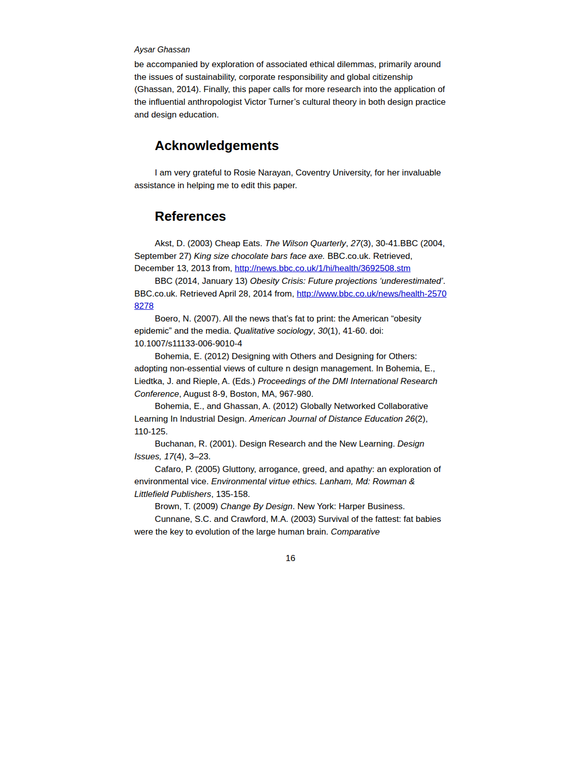Aysar Ghassan
be accompanied by exploration of associated ethical dilemmas, primarily around the issues of sustainability, corporate responsibility and global citizenship (Ghassan, 2014). Finally, this paper calls for more research into the application of the influential anthropologist Victor Turner’s cultural theory in both design practice and design education.
Acknowledgements
I am very grateful to Rosie Narayan, Coventry University, for her invaluable assistance in helping me to edit this paper.
References
Akst, D. (2003) Cheap Eats. The Wilson Quarterly, 27(3), 30-41.BBC (2004, September 27) King size chocolate bars face axe. BBC.co.uk. Retrieved, December 13, 2013 from, http://news.bbc.co.uk/1/hi/health/3692508.stm
BBC (2014, January 13) Obesity Crisis: Future projections ‘underestimated’. BBC.co.uk. Retrieved April 28, 2014 from, http://www.bbc.co.uk/news/health-25708278
Boero, N. (2007). All the news that’s fat to print: the American “obesity epidemic” and the media. Qualitative sociology, 30(1), 41-60. doi: 10.1007/s11133-006-9010-4
Bohemia, E. (2012) Designing with Others and Designing for Others: adopting non-essential views of culture n design management. In Bohemia, E., Liedtka, J. and Rieple, A. (Eds.) Proceedings of the DMI International Research Conference, August 8-9, Boston, MA, 967-980.
Bohemia, E., and Ghassan, A. (2012) Globally Networked Collaborative Learning In Industrial Design. American Journal of Distance Education 26(2), 110-125.
Buchanan, R. (2001). Design Research and the New Learning. Design Issues, 17(4), 3–23.
Cafaro, P. (2005) Gluttony, arrogance, greed, and apathy: an exploration of environmental vice. Environmental virtue ethics. Lanham, Md: Rowman & Littlefield Publishers, 135-158.
Brown, T. (2009) Change By Design. New York: Harper Business.
Cunnane, S.C. and Crawford, M.A. (2003) Survival of the fattest: fat babies were the key to evolution of the large human brain. Comparative
16